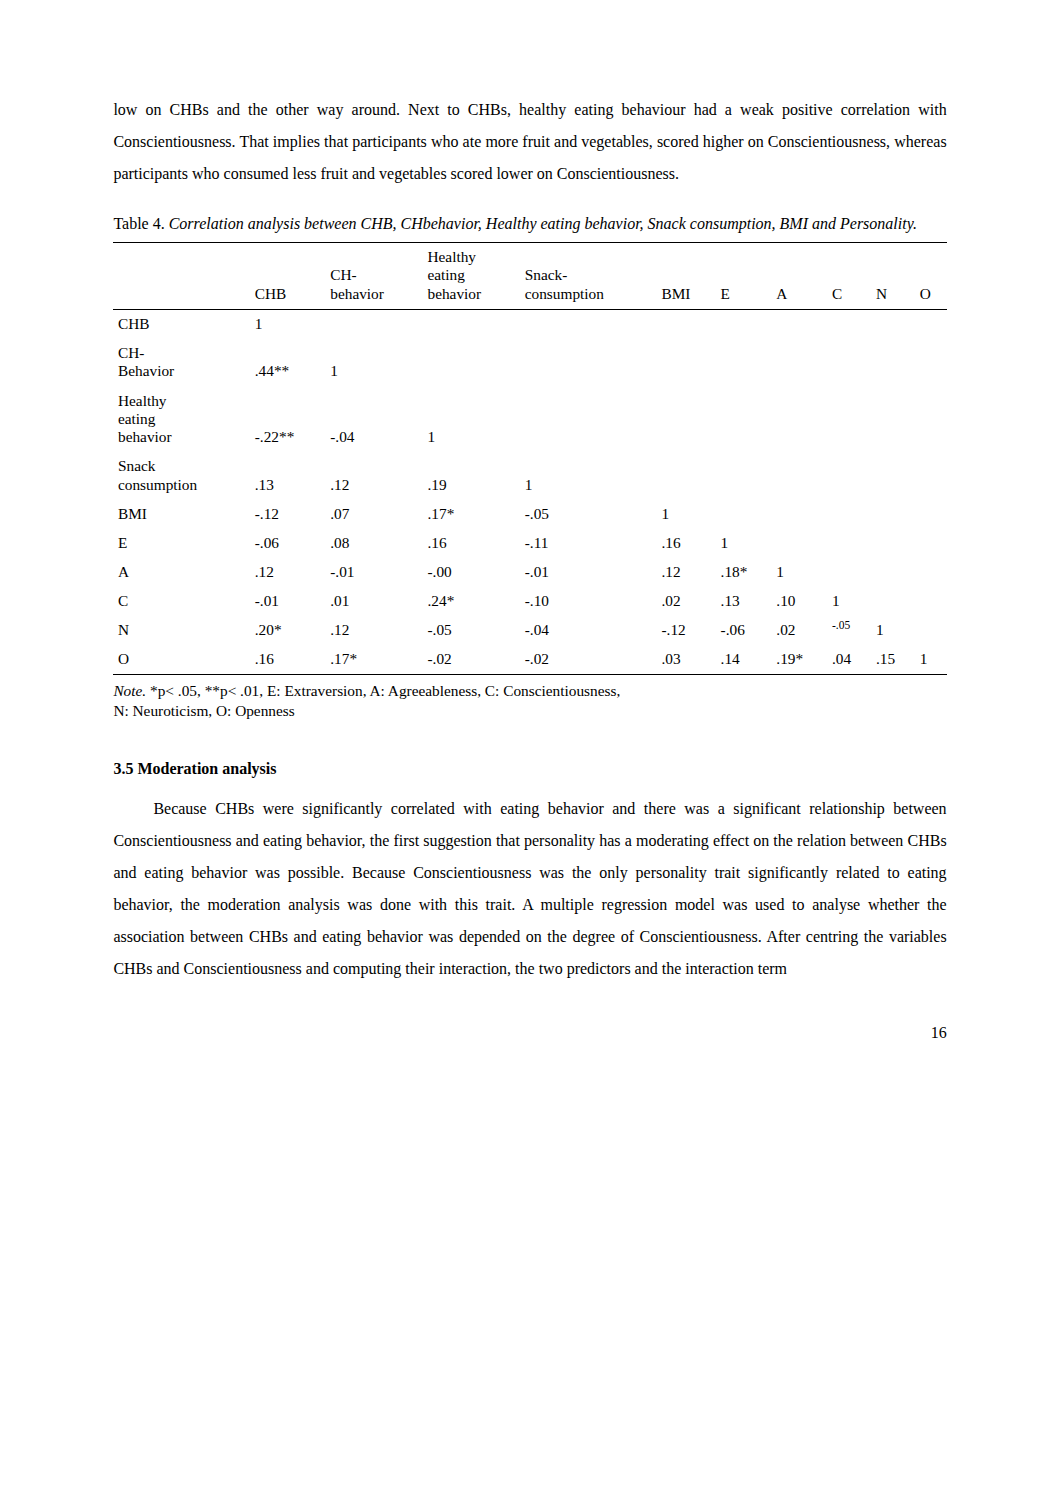low on CHBs and the other way around. Next to CHBs, healthy eating behaviour had a weak positive correlation with Conscientiousness. That implies that participants who ate more fruit and vegetables, scored higher on Conscientiousness, whereas participants who consumed less fruit and vegetables scored lower on Conscientiousness.
Table 4. Correlation analysis between CHB, CHbehavior, Healthy eating behavior, Snack consumption, BMI and Personality.
| | CHB | CH- behavior | Healthy eating behavior | Snack- consumption | BMI | E | A | C | N | O |
| --- | --- | --- | --- | --- | --- | --- | --- | --- | --- | --- |
| CHB | 1 | | | | | | | | | |
| CH- Behavior | .44** | 1 | | | | | | | | |
| Healthy eating behavior | -.22** | -.04 | 1 | | | | | | | |
| Snack consumption | .13 | .12 | .19 | 1 | | | | | | |
| BMI | -.12 | .07 | .17* | -.05 | 1 | | | | | |
| E | -.06 | .08 | .16 | -.11 | .16 | 1 | | | | |
| A | .12 | -.01 | -.00 | -.01 | .12 | .18* | 1 | | | |
| C | -.01 | .01 | .24* | -.10 | .02 | .13 | .10 | 1 | | |
| N | .20* | .12 | -.05 | -.04 | -.12 | -.06 | .02 | -.05 | 1 | |
| O | .16 | .17* | -.02 | -.02 | .03 | .14 | .19* | .04 | .15 | 1 |
Note. *p< .05, **p< .01, E: Extraversion, A: Agreeableness, C: Conscientiousness,
N: Neuroticism, O: Openness
3.5 Moderation analysis
Because CHBs were significantly correlated with eating behavior and there was a significant relationship between Conscientiousness and eating behavior, the first suggestion that personality has a moderating effect on the relation between CHBs and eating behavior was possible. Because Conscientiousness was the only personality trait significantly related to eating behavior, the moderation analysis was done with this trait. A multiple regression model was used to analyse whether the association between CHBs and eating behavior was depended on the degree of Conscientiousness. After centring the variables CHBs and Conscientiousness and computing their interaction, the two predictors and the interaction term
16